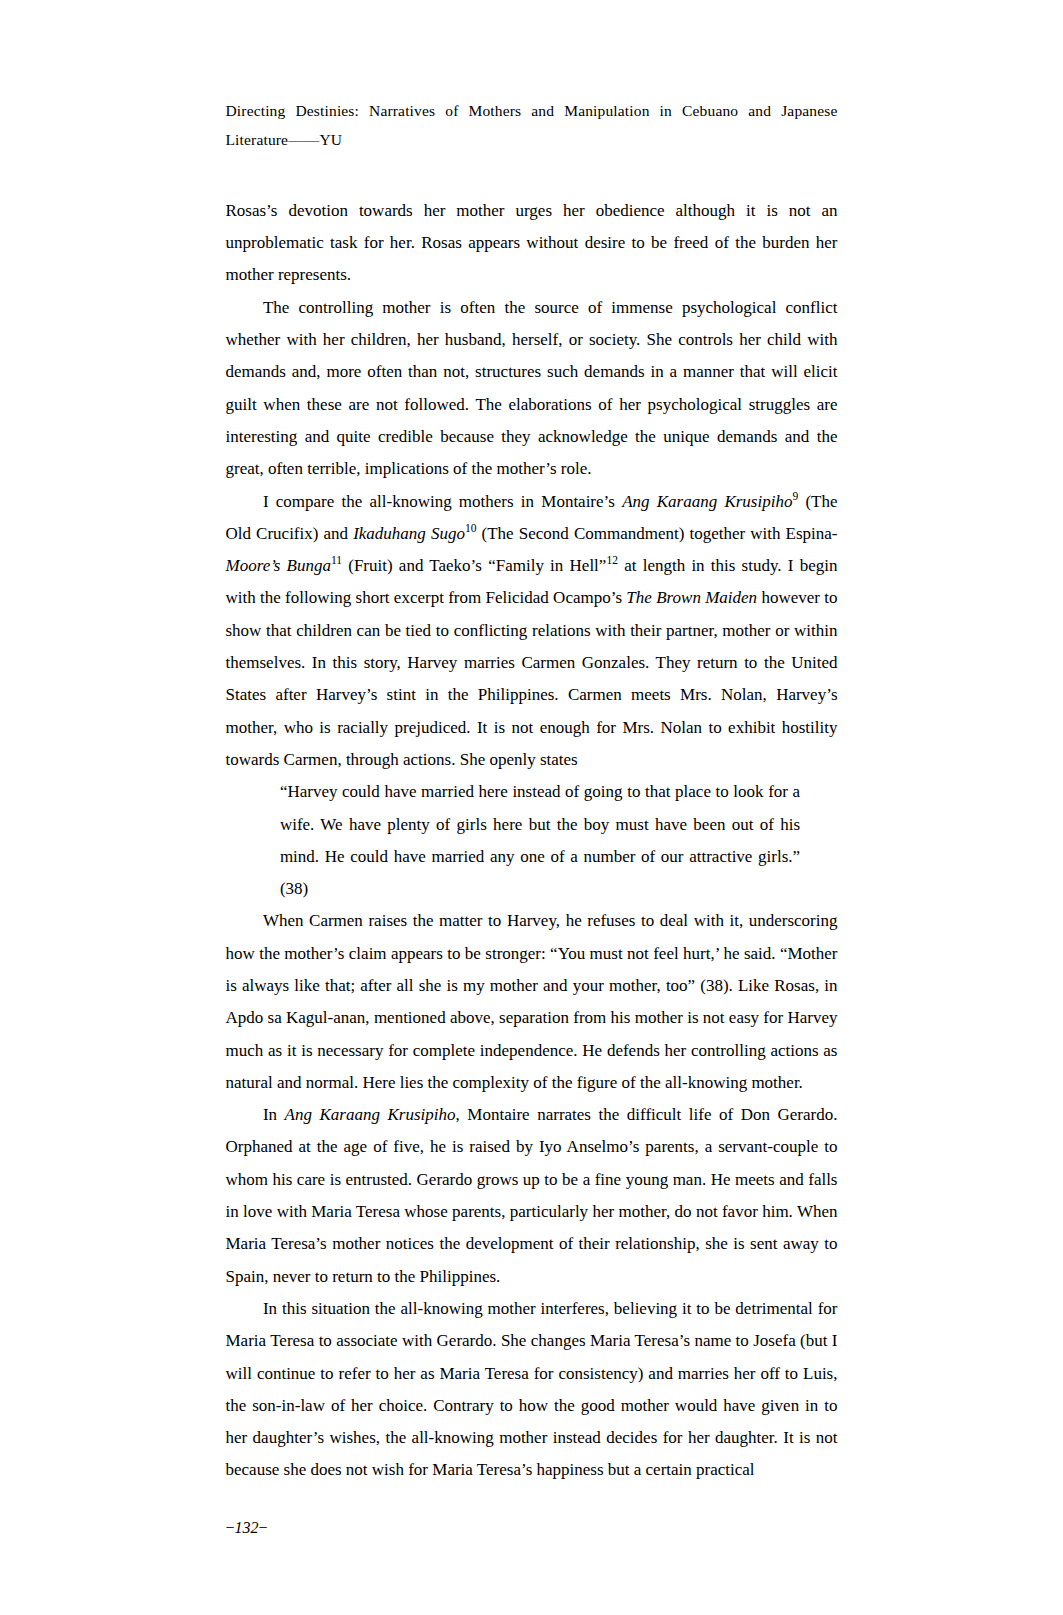Directing Destinies: Narratives of Mothers and Manipulation in Cebuano and Japanese Literature——YU
Rosas’s devotion towards her mother urges her obedience although it is not an unproblematic task for her. Rosas appears without desire to be freed of the burden her mother represents.
The controlling mother is often the source of immense psychological conflict whether with her children, her husband, herself, or society. She controls her child with demands and, more often than not, structures such demands in a manner that will elicit guilt when these are not followed. The elaborations of her psychological struggles are interesting and quite credible because they acknowledge the unique demands and the great, often terrible, implications of the mother’s role.
I compare the all-knowing mothers in Montaire’s Ang Karaang Krusipiho9 (The Old Crucifix) and Ikaduhang Sugo10 (The Second Commandment) together with Espina-Moore’s Bunga11 (Fruit) and Taeko’s “Family in Hell”12 at length in this study. I begin with the following short excerpt from Felicidad Ocampo’s The Brown Maiden however to show that children can be tied to conflicting relations with their partner, mother or within themselves. In this story, Harvey marries Carmen Gonzales. They return to the United States after Harvey’s stint in the Philippines. Carmen meets Mrs. Nolan, Harvey’s mother, who is racially prejudiced. It is not enough for Mrs. Nolan to exhibit hostility towards Carmen, through actions. She openly states
“Harvey could have married here instead of going to that place to look for a wife. We have plenty of girls here but the boy must have been out of his mind. He could have married any one of a number of our attractive girls.” (38)
When Carmen raises the matter to Harvey, he refuses to deal with it, underscoring how the mother’s claim appears to be stronger: “You must not feel hurt,’ he said. “Mother is always like that; after all she is my mother and your mother, too” (38). Like Rosas, in Apdo sa Kagul-anan, mentioned above, separation from his mother is not easy for Harvey much as it is necessary for complete independence. He defends her controlling actions as natural and normal. Here lies the complexity of the figure of the all-knowing mother.
In Ang Karaang Krusipiho, Montaire narrates the difficult life of Don Gerardo. Orphaned at the age of five, he is raised by Iyo Anselmo’s parents, a servant-couple to whom his care is entrusted. Gerardo grows up to be a fine young man. He meets and falls in love with Maria Teresa whose parents, particularly her mother, do not favor him. When Maria Teresa’s mother notices the development of their relationship, she is sent away to Spain, never to return to the Philippines.
In this situation the all-knowing mother interferes, believing it to be detrimental for Maria Teresa to associate with Gerardo. She changes Maria Teresa’s name to Josefa (but I will continue to refer to her as Maria Teresa for consistency) and marries her off to Luis, the son-in-law of her choice. Contrary to how the good mother would have given in to her daughter’s wishes, the all-knowing mother instead decides for her daughter. It is not because she does not wish for Maria Teresa’s happiness but a certain practical
−132−